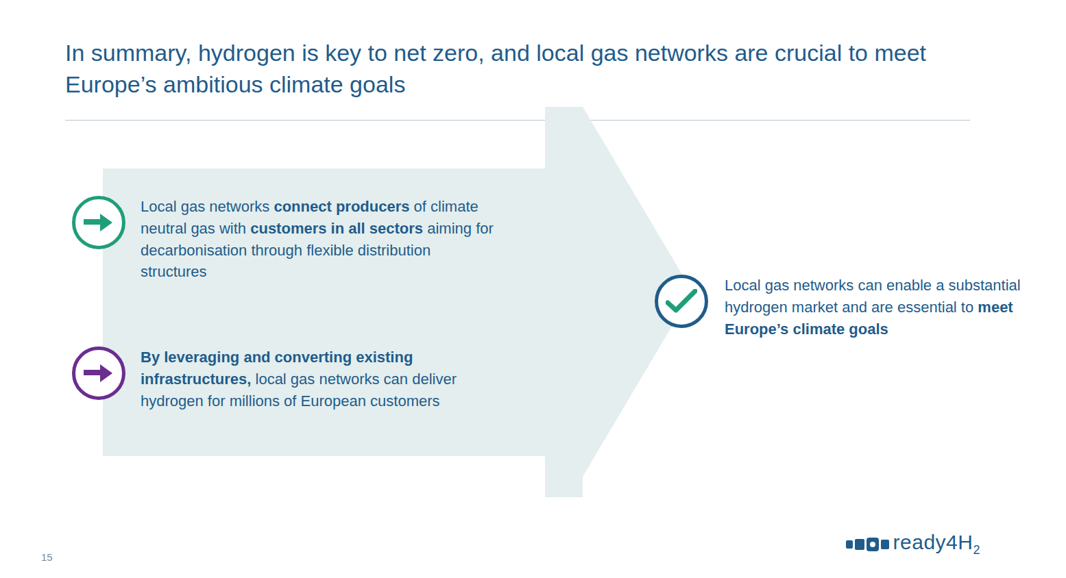In summary, hydrogen is key to net zero, and local gas networks are crucial to meet Europe’s ambitious climate goals
Local gas networks connect producers of climate neutral gas with customers in all sectors aiming for decarbonisation through flexible distribution structures
By leveraging and converting existing infrastructures, local gas networks can deliver hydrogen for millions of European customers
Local gas networks can enable a substantial hydrogen market and are essential to meet Europe’s climate goals
15
ready4H2